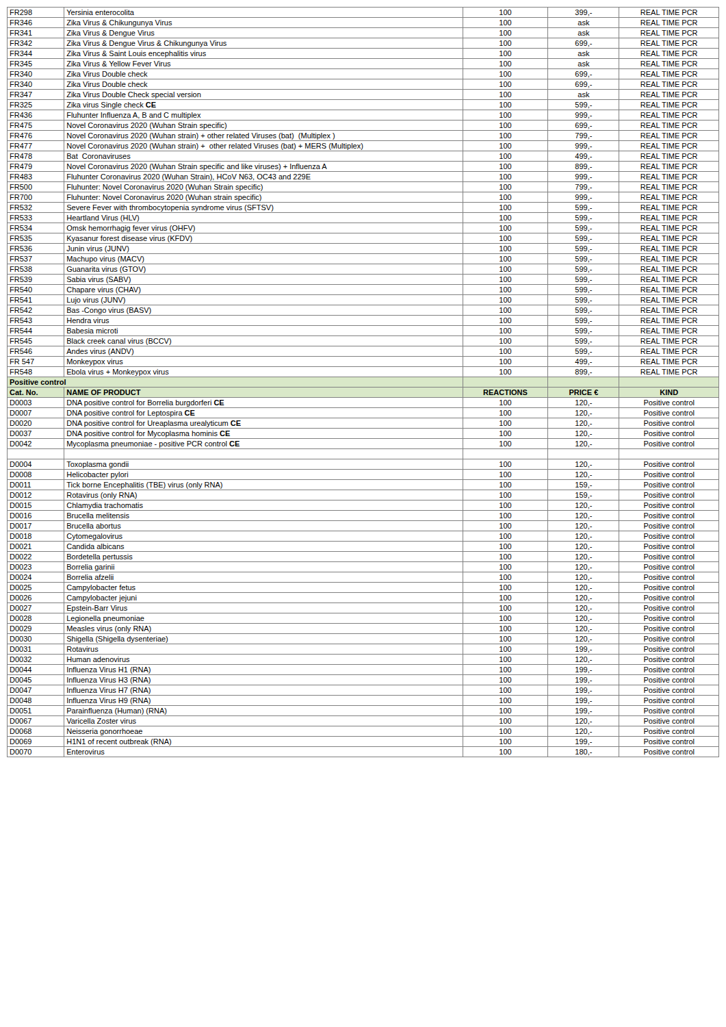| FR298 | Yersinia enterocolita | 100 | 399,- | REAL TIME PCR |
| FR346 | Zika Virus & Chikungunya Virus | 100 | ask | REAL TIME PCR |
| FR341 | Zika Virus & Dengue Virus | 100 | ask | REAL TIME PCR |
| FR342 | Zika Virus & Dengue Virus & Chikungunya Virus | 100 | 699,- | REAL TIME PCR |
| FR344 | Zika Virus & Saint Louis encephalitis virus | 100 | ask | REAL TIME PCR |
| FR345 | Zika Virus & Yellow Fever Virus | 100 | ask | REAL TIME PCR |
| FR340 | Zika Virus Double check | 100 | 699,- | REAL TIME PCR |
| FR340 | Zika Virus Double check | 100 | 699,- | REAL TIME PCR |
| FR347 | Zika Virus Double Check special version | 100 | ask | REAL TIME PCR |
| FR325 | Zika virus Single check CE | 100 | 599,- | REAL TIME PCR |
| FR436 | Fluhunter Influenza A, B and C multiplex | 100 | 999,- | REAL TIME PCR |
| FR475 | Novel Coronavirus 2020 (Wuhan Strain specific) | 100 | 699,- | REAL TIME PCR |
| FR476 | Novel Coronavirus 2020 (Wuhan strain) + other related Viruses (bat) (Multiplex ) | 100 | 799,- | REAL TIME PCR |
| FR477 | Novel Coronavirus 2020 (Wuhan strain) + other related Viruses (bat) + MERS (Multiplex) | 100 | 999,- | REAL TIME PCR |
| FR478 | Bat Coronaviruses | 100 | 499,- | REAL TIME PCR |
| FR479 | Novel Coronavirus 2020 (Wuhan Strain specific and like viruses) + Influenza A | 100 | 899,- | REAL TIME PCR |
| FR483 | Fluhunter Coronavirus 2020 (Wuhan Strain), HCoV N63, OC43 and 229E | 100 | 999,- | REAL TIME PCR |
| FR500 | Fluhunter: Novel Coronavirus 2020 (Wuhan Strain specific) | 100 | 799,- | REAL TIME PCR |
| FR700 | Fluhunter: Novel Coronavirus 2020 (Wuhan strain specific) | 100 | 999,- | REAL TIME PCR |
| FR532 | Severe Fever with thrombocytopenia syndrome virus (SFTSV) | 100 | 599,- | REAL TIME PCR |
| FR533 | Heartland Virus (HLV) | 100 | 599,- | REAL TIME PCR |
| FR534 | Omsk hemorrhagig fever virus (OHFV) | 100 | 599,- | REAL TIME PCR |
| FR535 | Kyasanur forest disease virus (KFDV) | 100 | 599,- | REAL TIME PCR |
| FR536 | Junin virus (JUNV) | 100 | 599,- | REAL TIME PCR |
| FR537 | Machupo virus (MACV) | 100 | 599,- | REAL TIME PCR |
| FR538 | Guanarita virus (GTOV) | 100 | 599,- | REAL TIME PCR |
| FR539 | Sabia virus (SABV) | 100 | 599,- | REAL TIME PCR |
| FR540 | Chapare virus (CHAV) | 100 | 599,- | REAL TIME PCR |
| FR541 | Lujo virus (JUNV) | 100 | 599,- | REAL TIME PCR |
| FR542 | Bas -Congo virus (BASV) | 100 | 599,- | REAL TIME PCR |
| FR543 | Hendra virus | 100 | 599,- | REAL TIME PCR |
| FR544 | Babesia microti | 100 | 599,- | REAL TIME PCR |
| FR545 | Black creek canal virus (BCCV) | 100 | 599,- | REAL TIME PCR |
| FR546 | Andes virus (ANDV) | 100 | 599,- | REAL TIME PCR |
| FR 547 | Monkeypox virus | 100 | 499,- | REAL TIME PCR |
| FR548 | Ebola virus + Monkeypox virus | 100 | 899,- | REAL TIME PCR |
| Positive control | | | |
| Cat. No. | NAME OF PRODUCT | REACTIONS | PRICE € | KIND |
| D0003 | DNA positive control for Borrelia burgdorferi CE | 100 | 120,- | Positive control |
| D0007 | DNA positive control for Leptospira CE | 100 | 120,- | Positive control |
| D0020 | DNA positive control for Ureaplasma urealyticum CE | 100 | 120,- | Positive control |
| D0037 | DNA positive control for Mycoplasma hominis CE | 100 | 120,- | Positive control |
| D0042 | Mycoplasma pneumoniae - positive PCR control CE | 100 | 120,- | Positive control |
| D0004 | Toxoplasma gondii | 100 | 120,- | Positive control |
| D0008 | Helicobacter pylori | 100 | 120,- | Positive control |
| D0011 | Tick borne Encephalitis (TBE) virus (only RNA) | 100 | 159,- | Positive control |
| D0012 | Rotavirus (only RNA) | 100 | 159,- | Positive control |
| D0015 | Chlamydia trachomatis | 100 | 120,- | Positive control |
| D0016 | Brucella melitensis | 100 | 120,- | Positive control |
| D0017 | Brucella abortus | 100 | 120,- | Positive control |
| D0018 | Cytomegalovirus | 100 | 120,- | Positive control |
| D0021 | Candida albicans | 100 | 120,- | Positive control |
| D0022 | Bordetella pertussis | 100 | 120,- | Positive control |
| D0023 | Borrelia garinii | 100 | 120,- | Positive control |
| D0024 | Borrelia afzelii | 100 | 120,- | Positive control |
| D0025 | Campylobacter fetus | 100 | 120,- | Positive control |
| D0026 | Campylobacter jejuni | 100 | 120,- | Positive control |
| D0027 | Epstein-Barr Virus | 100 | 120,- | Positive control |
| D0028 | Legionella pneumoniae | 100 | 120,- | Positive control |
| D0029 | Measles virus (only RNA) | 100 | 120,- | Positive control |
| D0030 | Shigella (Shigella dysenteriae) | 100 | 120,- | Positive control |
| D0031 | Rotavirus | 100 | 199,- | Positive control |
| D0032 | Human adenovirus | 100 | 120,- | Positive control |
| D0044 | Influenza Virus H1 (RNA) | 100 | 199,- | Positive control |
| D0045 | Influenza Virus H3 (RNA) | 100 | 199,- | Positive control |
| D0047 | Influenza Virus H7 (RNA) | 100 | 199,- | Positive control |
| D0048 | Influenza Virus H9 (RNA) | 100 | 199,- | Positive control |
| D0051 | Parainfluenza (Human) (RNA) | 100 | 199,- | Positive control |
| D0067 | Varicella Zoster virus | 100 | 120,- | Positive control |
| D0068 | Neisseria gonorrhoeae | 100 | 120,- | Positive control |
| D0069 | H1N1 of recent outbreak (RNA) | 100 | 199,- | Positive control |
| D0070 | Enterovirus | 100 | 180,- | Positive control |